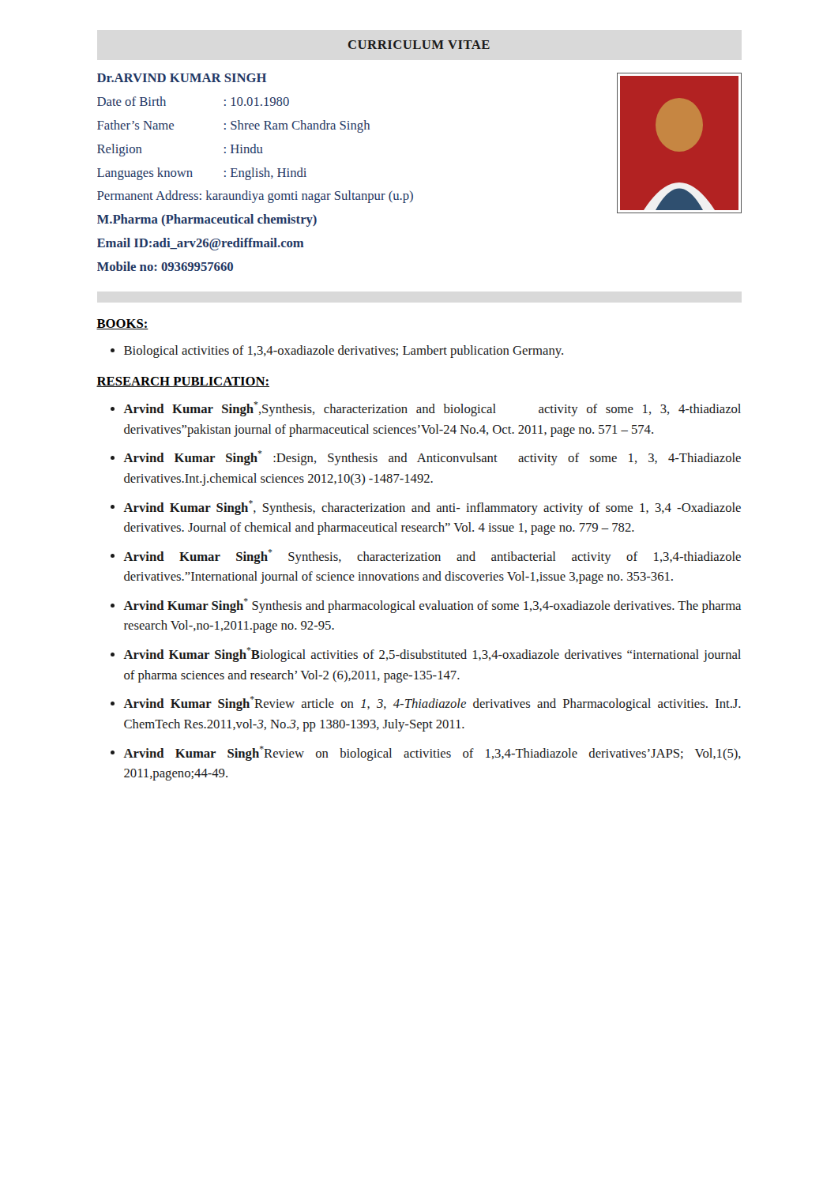CURRICULUM VITAE
Dr.ARVIND KUMAR SINGH
Date of Birth: 10.01.1980
Father’s Name: Shree Ram Chandra Singh
Religion: Hindu
Languages known: English, Hindi
Permanent Address: karaundiya gomti nagar Sultanpur (u.p)
M.Pharma (Pharmaceutical chemistry)
Email ID:adi_arv26@rediffmail.com
Mobile no: 09369957660
BOOKS:
Biological activities of 1,3,4-oxadiazole derivatives; Lambert publication Germany.
RESEARCH PUBLICATION:
Arvind Kumar Singh*,Synthesis, characterization and biological activity of some 1, 3, 4-thiadiazol derivatives”pakistan journal of pharmaceutical sciences’Vol-24 No.4, Oct. 2011, page no. 571 – 574.
Arvind Kumar Singh* :Design, Synthesis and Anticonvulsant activity of some 1, 3, 4-Thiadiazole derivatives.Int.j.chemical sciences 2012,10(3) -1487-1492.
Arvind Kumar Singh*, Synthesis, characterization and anti- inflammatory activity of some 1, 3,4 -Oxadiazole derivatives. Journal of chemical and pharmaceutical research” Vol. 4 issue 1, page no. 779 – 782.
Arvind Kumar Singh* Synthesis, characterization and antibacterial activity of 1,3,4-thiadiazole derivatives.”International journal of science innovations and discoveries Vol-1,issue 3,page no. 353-361.
Arvind Kumar Singh* Synthesis and pharmacological evaluation of some 1,3,4-oxadiazole derivatives. The pharma research Vol-,no-1,2011.page no. 92-95.
Arvind Kumar Singh*Biological activities of 2,5-disubstituted 1,3,4-oxadiazole derivatives “international journal of pharma sciences and research’ Vol-2 (6),2011, page-135-147.
Arvind Kumar Singh*Review article on 1, 3, 4-Thiadiazole derivatives and Pharmacological activities. Int.J. ChemTech Res.2011,vol-3, No.3, pp 1380-1393, July-Sept 2011.
Arvind Kumar Singh*Review on biological activities of 1,3,4-Thiadiazole derivatives’JAPS; Vol,1(5), 2011,pageno;44-49.